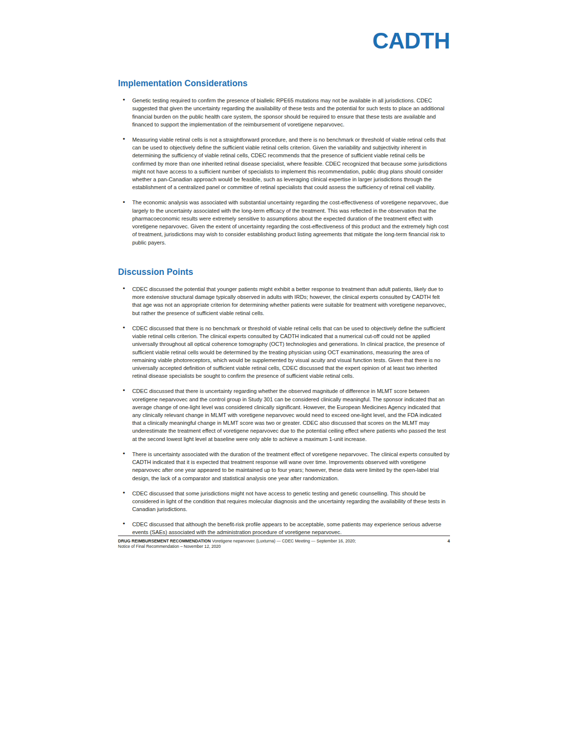CADTH
Implementation Considerations
Genetic testing required to confirm the presence of biallelic RPE65 mutations may not be available in all jurisdictions. CDEC suggested that given the uncertainty regarding the availability of these tests and the potential for such tests to place an additional financial burden on the public health care system, the sponsor should be required to ensure that these tests are available and financed to support the implementation of the reimbursement of voretigene neparvovec.
Measuring viable retinal cells is not a straightforward procedure, and there is no benchmark or threshold of viable retinal cells that can be used to objectively define the sufficient viable retinal cells criterion. Given the variability and subjectivity inherent in determining the sufficiency of viable retinal cells, CDEC recommends that the presence of sufficient viable retinal cells be confirmed by more than one inherited retinal disease specialist, where feasible. CDEC recognized that because some jurisdictions might not have access to a sufficient number of specialists to implement this recommendation, public drug plans should consider whether a pan-Canadian approach would be feasible, such as leveraging clinical expertise in larger jurisdictions through the establishment of a centralized panel or committee of retinal specialists that could assess the sufficiency of retinal cell viability.
The economic analysis was associated with substantial uncertainty regarding the cost-effectiveness of voretigene neparvovec, due largely to the uncertainty associated with the long-term efficacy of the treatment. This was reflected in the observation that the pharmacoeconomic results were extremely sensitive to assumptions about the expected duration of the treatment effect with voretigene neparvovec. Given the extent of uncertainty regarding the cost-effectiveness of this product and the extremely high cost of treatment, jurisdictions may wish to consider establishing product listing agreements that mitigate the long-term financial risk to public payers.
Discussion Points
CDEC discussed the potential that younger patients might exhibit a better response to treatment than adult patients, likely due to more extensive structural damage typically observed in adults with IRDs; however, the clinical experts consulted by CADTH felt that age was not an appropriate criterion for determining whether patients were suitable for treatment with voretigene neparvovec, but rather the presence of sufficient viable retinal cells.
CDEC discussed that there is no benchmark or threshold of viable retinal cells that can be used to objectively define the sufficient viable retinal cells criterion. The clinical experts consulted by CADTH indicated that a numerical cut-off could not be applied universally throughout all optical coherence tomography (OCT) technologies and generations. In clinical practice, the presence of sufficient viable retinal cells would be determined by the treating physician using OCT examinations, measuring the area of remaining viable photoreceptors, which would be supplemented by visual acuity and visual function tests. Given that there is no universally accepted definition of sufficient viable retinal cells, CDEC discussed that the expert opinion of at least two inherited retinal disease specialists be sought to confirm the presence of sufficient viable retinal cells.
CDEC discussed that there is uncertainty regarding whether the observed magnitude of difference in MLMT score between voretigene neparvovec and the control group in Study 301 can be considered clinically meaningful. The sponsor indicated that an average change of one-light level was considered clinically significant. However, the European Medicines Agency indicated that any clinically relevant change in MLMT with voretigene neparvovec would need to exceed one-light level, and the FDA indicated that a clinically meaningful change in MLMT score was two or greater. CDEC also discussed that scores on the MLMT may underestimate the treatment effect of voretigene neparvovec due to the potential ceiling effect where patients who passed the test at the second lowest light level at baseline were only able to achieve a maximum 1-unit increase.
There is uncertainty associated with the duration of the treatment effect of voretigene neparvovec. The clinical experts consulted by CADTH indicated that it is expected that treatment response will wane over time. Improvements observed with voretigene neparvovec after one year appeared to be maintained up to four years; however, these data were limited by the open-label trial design, the lack of a comparator and statistical analysis one year after randomization.
CDEC discussed that some jurisdictions might not have access to genetic testing and genetic counselling. This should be considered in light of the condition that requires molecular diagnosis and the uncertainty regarding the availability of these tests in Canadian jurisdictions.
CDEC discussed that although the benefit-risk profile appears to be acceptable, some patients may experience serious adverse events (SAEs) associated with the administration procedure of voretigene neparvovec.
DRUG REIMBURSEMENT RECOMMENDATION Voretigene neparvovec (Luxturna) — CDEC Meeting — September 16, 2020;
Notice of Final Recommendation – November 12, 2020
4